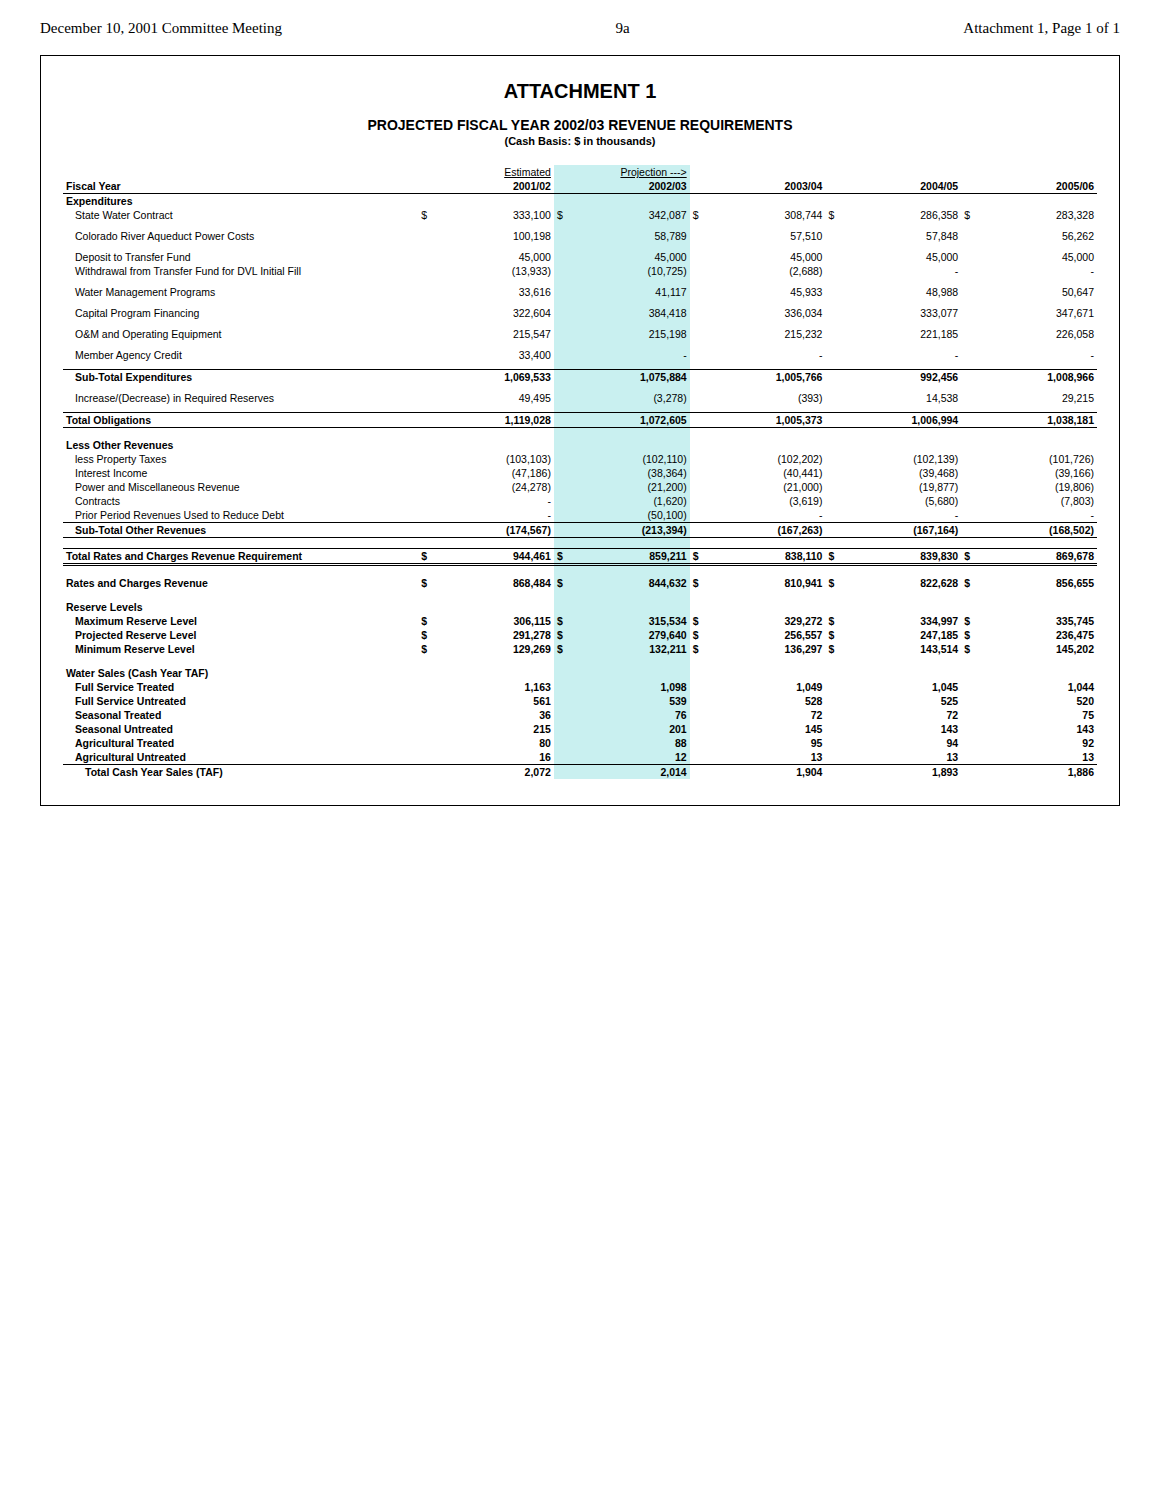December 10, 2001 Committee Meeting
9a
Attachment 1, Page 1 of 1
ATTACHMENT 1
PROJECTED FISCAL YEAR 2002/03 REVENUE REQUIREMENTS
(Cash Basis: $ in thousands)
| | | Estimated | | Projection ---> | | | | | | |
| Fiscal Year | | 2001/02 | | 2002/03 | | 2003/04 | | 2004/05 | | 2005/06 |
| Expenditures | | | | | | | | | | |
| State Water Contract | $ | 333,100 | $ | 342,087 | $ | 308,744 | $ | 286,358 | $ | 283,328 |
| Colorado River Aqueduct Power Costs | | 100,198 | | 58,789 | | 57,510 | | 57,848 | | 56,262 |
| Deposit to Transfer Fund | | 45,000 | | 45,000 | | 45,000 | | 45,000 | | 45,000 |
| Withdrawal from Transfer Fund for DVL Initial Fill | | (13,933) | | (10,725) | | (2,688) | | - | | - |
| Water Management Programs | | 33,616 | | 41,117 | | 45,933 | | 48,988 | | 50,647 |
| Capital Program Financing | | 322,604 | | 384,418 | | 336,034 | | 333,077 | | 347,671 |
| O&M and Operating Equipment | | 215,547 | | 215,198 | | 215,232 | | 221,185 | | 226,058 |
| Member Agency Credit | | 33,400 | | - | | - | | - | | - |
| Sub-Total Expenditures | | 1,069,533 | | 1,075,884 | | 1,005,766 | | 992,456 | | 1,008,966 |
| Increase/(Decrease) in Required Reserves | | 49,495 | | (3,278) | | (393) | | 14,538 | | 29,215 |
| Total Obligations | | 1,119,028 | | 1,072,605 | | 1,005,373 | | 1,006,994 | | 1,038,181 |
| Less Other Revenues | | | | | | | | | | |
| less Property Taxes | | (103,103) | | (102,110) | | (102,202) | | (102,139) | | (101,726) |
| Interest Income | | (47,186) | | (38,364) | | (40,441) | | (39,468) | | (39,166) |
| Power and Miscellaneous Revenue | | (24,278) | | (21,200) | | (21,000) | | (19,877) | | (19,806) |
| Contracts | | - | | (1,620) | | (3,619) | | (5,680) | | (7,803) |
| Prior Period Revenues Used to Reduce Debt | | - | | (50,100) | | - | | - | | - |
| Sub-Total Other Revenues | | (174,567) | | (213,394) | | (167,263) | | (167,164) | | (168,502) |
| Total Rates and Charges Revenue Requirement | $ | 944,461 | $ | 859,211 | $ | 838,110 | $ | 839,830 | $ | 869,678 |
| Rates and Charges Revenue | $ | 868,484 | $ | 844,632 | $ | 810,941 | $ | 822,628 | $ | 856,655 |
| Reserve Levels | | | | | | | | | | |
| Maximum Reserve Level | $ | 306,115 | $ | 315,534 | $ | 329,272 | $ | 334,997 | $ | 335,745 |
| Projected Reserve Level | $ | 291,278 | $ | 279,640 | $ | 256,557 | $ | 247,185 | $ | 236,475 |
| Minimum Reserve Level | $ | 129,269 | $ | 132,211 | $ | 136,297 | $ | 143,514 | $ | 145,202 |
| Water Sales (Cash Year TAF) | | | | | | | | | | |
| Full Service Treated | | 1,163 | | 1,098 | | 1,049 | | 1,045 | | 1,044 |
| Full Service Untreated | | 561 | | 539 | | 528 | | 525 | | 520 |
| Seasonal Treated | | 36 | | 76 | | 72 | | 72 | | 75 |
| Seasonal Untreated | | 215 | | 201 | | 145 | | 143 | | 143 |
| Agricultural Treated | | 80 | | 88 | | 95 | | 94 | | 92 |
| Agricultural Untreated | | 16 | | 12 | | 13 | | 13 | | 13 |
| Total Cash Year Sales (TAF) | | 2,072 | | 2,014 | | 1,904 | | 1,893 | | 1,886 |